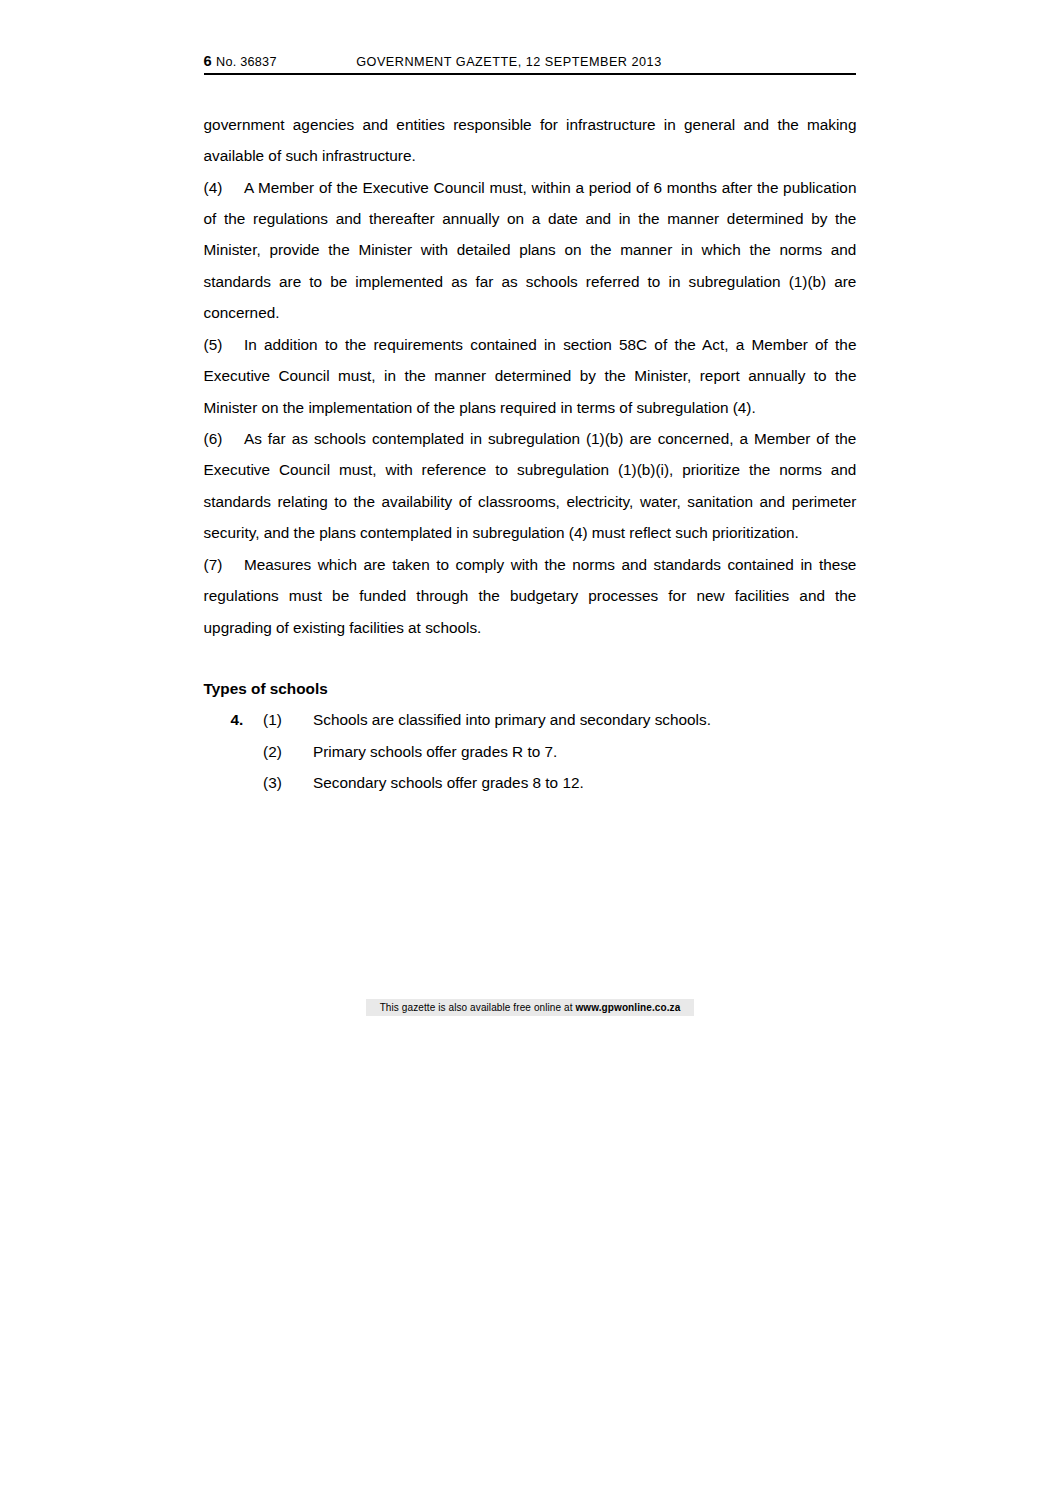6 No. 36837 GOVERNMENT GAZETTE, 12 SEPTEMBER 2013
government agencies and entities responsible for infrastructure in general and the making available of such infrastructure.
(4) A Member of the Executive Council must, within a period of 6 months after the publication of the regulations and thereafter annually on a date and in the manner determined by the Minister, provide the Minister with detailed plans on the manner in which the norms and standards are to be implemented as far as schools referred to in subregulation (1)(b) are concerned.
(5) In addition to the requirements contained in section 58C of the Act, a Member of the Executive Council must, in the manner determined by the Minister, report annually to the Minister on the implementation of the plans required in terms of subregulation (4).
(6) As far as schools contemplated in subregulation (1)(b) are concerned, a Member of the Executive Council must, with reference to subregulation (1)(b)(i), prioritize the norms and standards relating to the availability of classrooms, electricity, water, sanitation and perimeter security, and the plans contemplated in subregulation (4) must reflect such prioritization.
(7) Measures which are taken to comply with the norms and standards contained in these regulations must be funded through the budgetary processes for new facilities and the upgrading of existing facilities at schools.
Types of schools
4.
(1)
Schools are classified into primary and secondary schools.
(2)
Primary schools offer grades R to 7.
(3)
Secondary schools offer grades 8 to 12.
This gazette is also available free online at www.gpwonline.co.za